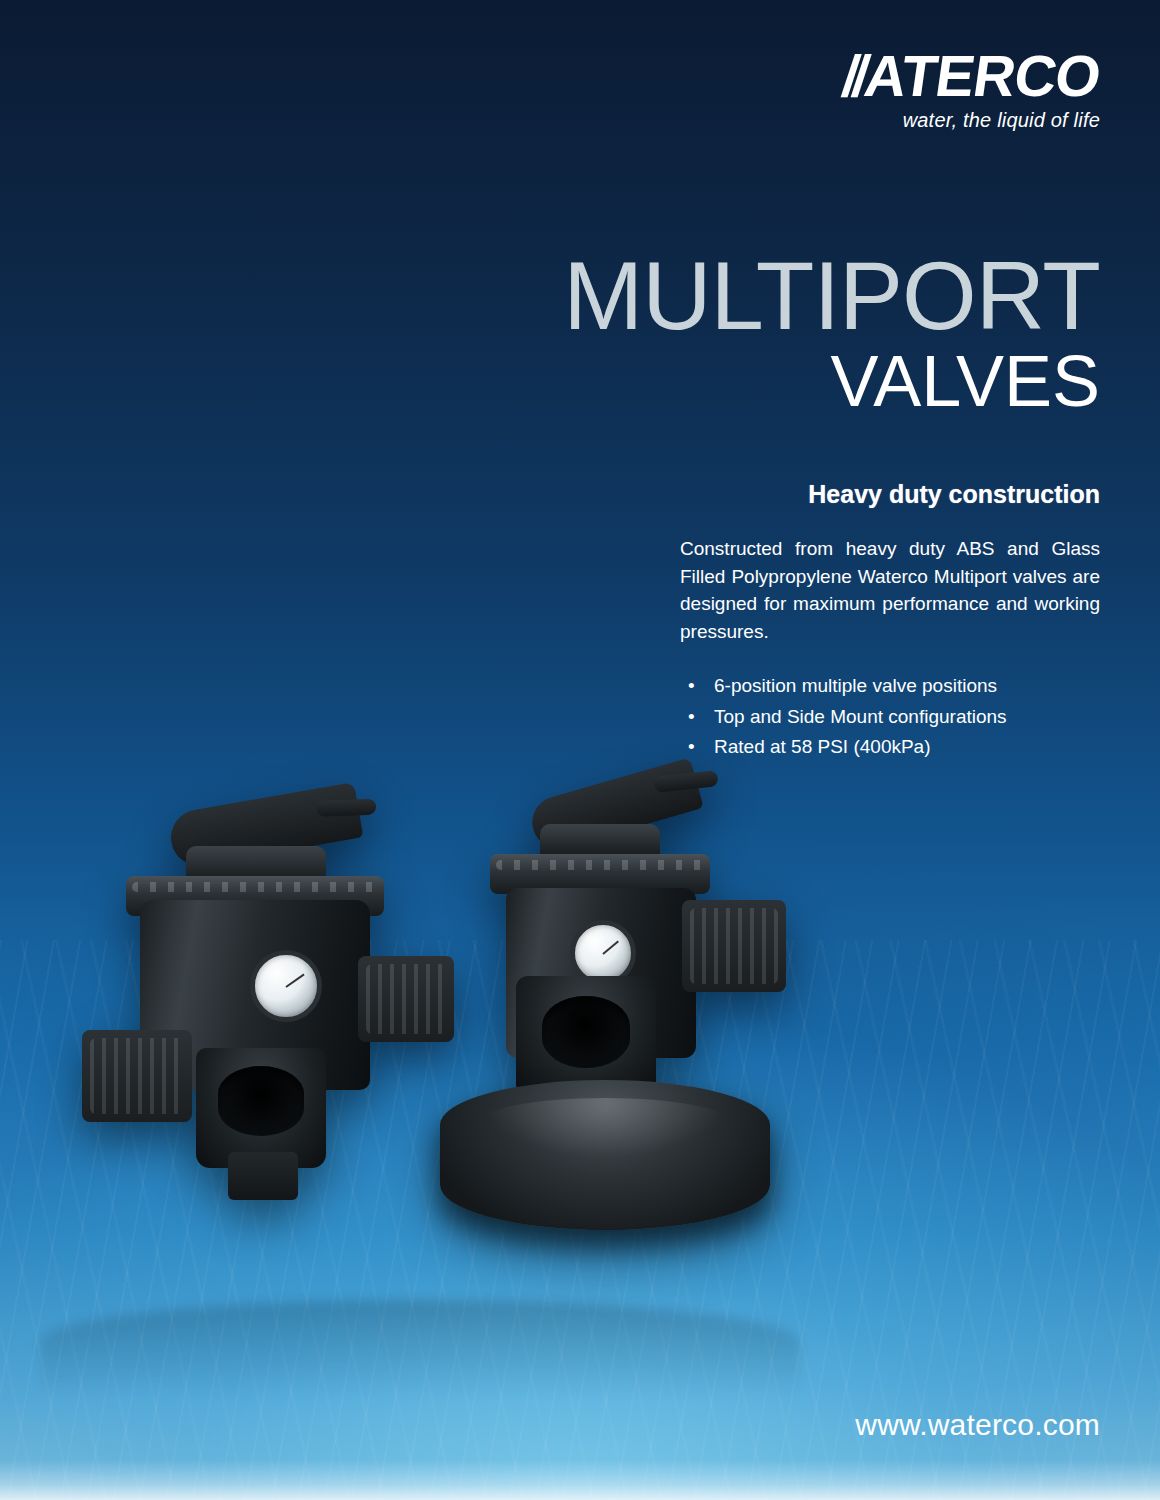//ATERCO
water, the liquid of life
MULTIPORT
VALVES
Heavy duty construction
Constructed from heavy duty ABS and Glass Filled Polypropylene Waterco Multiport valves are designed for maximum performance and working pressures.
6-position multiple valve positions
Top and Side Mount configurations
Rated at 58 PSI (400kPa)
www.waterco.com